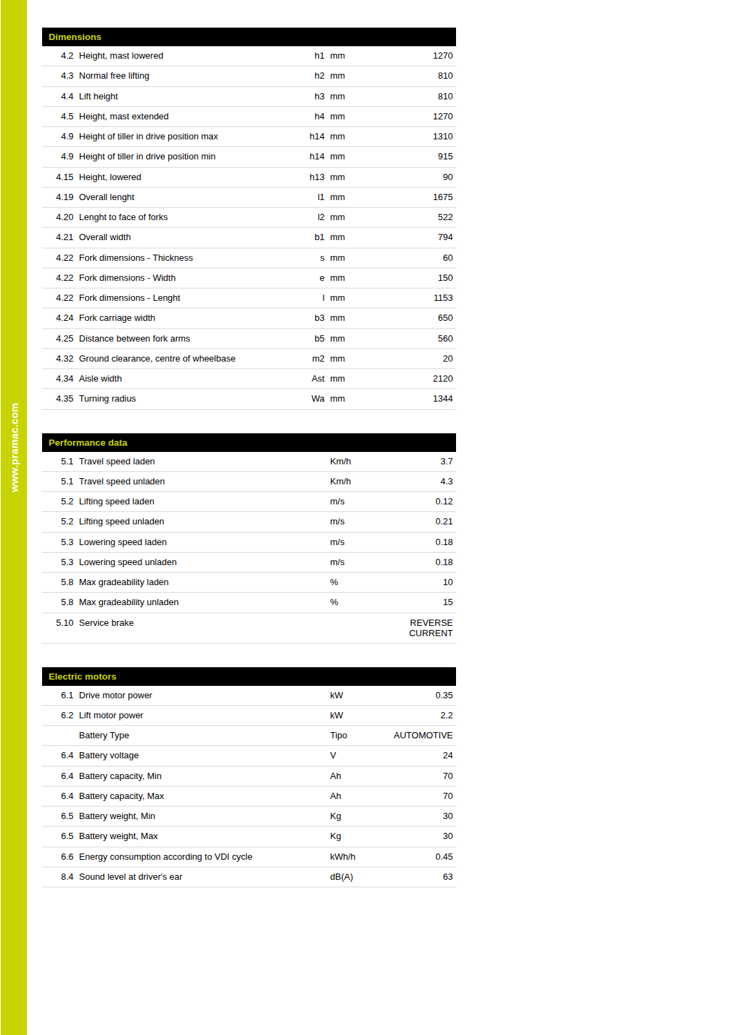www.pramac.com
Dimensions
| 4.2 | Height, mast lowered | h1 | mm | 1270 |
| 4.3 | Normal free lifting | h2 | mm | 810 |
| 4.4 | Lift height | h3 | mm | 810 |
| 4.5 | Height, mast extended | h4 | mm | 1270 |
| 4.9 | Height of tiller in drive position max | h14 | mm | 1310 |
| 4.9 | Height of tiller in drive position min | h14 | mm | 915 |
| 4.15 | Height, lowered | h13 | mm | 90 |
| 4.19 | Overall lenght | l1 | mm | 1675 |
| 4.20 | Lenght to face of forks | l2 | mm | 522 |
| 4.21 | Overall width | b1 | mm | 794 |
| 4.22 | Fork dimensions - Thickness | s | mm | 60 |
| 4.22 | Fork dimensions - Width | e | mm | 150 |
| 4.22 | Fork dimensions - Lenght | l | mm | 1153 |
| 4.24 | Fork carriage width | b3 | mm | 650 |
| 4.25 | Distance between fork arms | b5 | mm | 560 |
| 4.32 | Ground clearance, centre of wheelbase | m2 | mm | 20 |
| 4.34 | Aisle width | Ast | mm | 2120 |
| 4.35 | Turning radius | Wa | mm | 1344 |
Performance data
| 5.1 | Travel speed laden | | Km/h | 3.7 |
| 5.1 | Travel speed unladen | | Km/h | 4.3 |
| 5.2 | Lifting speed laden | | m/s | 0.12 |
| 5.2 | Lifting speed unladen | | m/s | 0.21 |
| 5.3 | Lowering speed laden | | m/s | 0.18 |
| 5.3 | Lowering speed unladen | | m/s | 0.18 |
| 5.8 | Max gradeability laden | | % | 10 |
| 5.8 | Max gradeability unladen | | % | 15 |
| 5.10 | Service brake | | | REVERSE CURRENT |
Electric motors
| 6.1 | Drive motor power | | kW | 0.35 |
| 6.2 | Lift motor power | | kW | 2.2 |
| | Battery Type | | Tipo | AUTOMOTIVE |
| 6.4 | Battery voltage | | V | 24 |
| 6.4 | Battery capacity, Min | | Ah | 70 |
| 6.4 | Battery capacity, Max | | Ah | 70 |
| 6.5 | Battery weight, Min | | Kg | 30 |
| 6.5 | Battery weight, Max | | Kg | 30 |
| 6.6 | Energy consumption according to VDI cycle | | kWh/h | 0.45 |
| 8.4 | Sound level at driver's ear | | dB(A) | 63 |